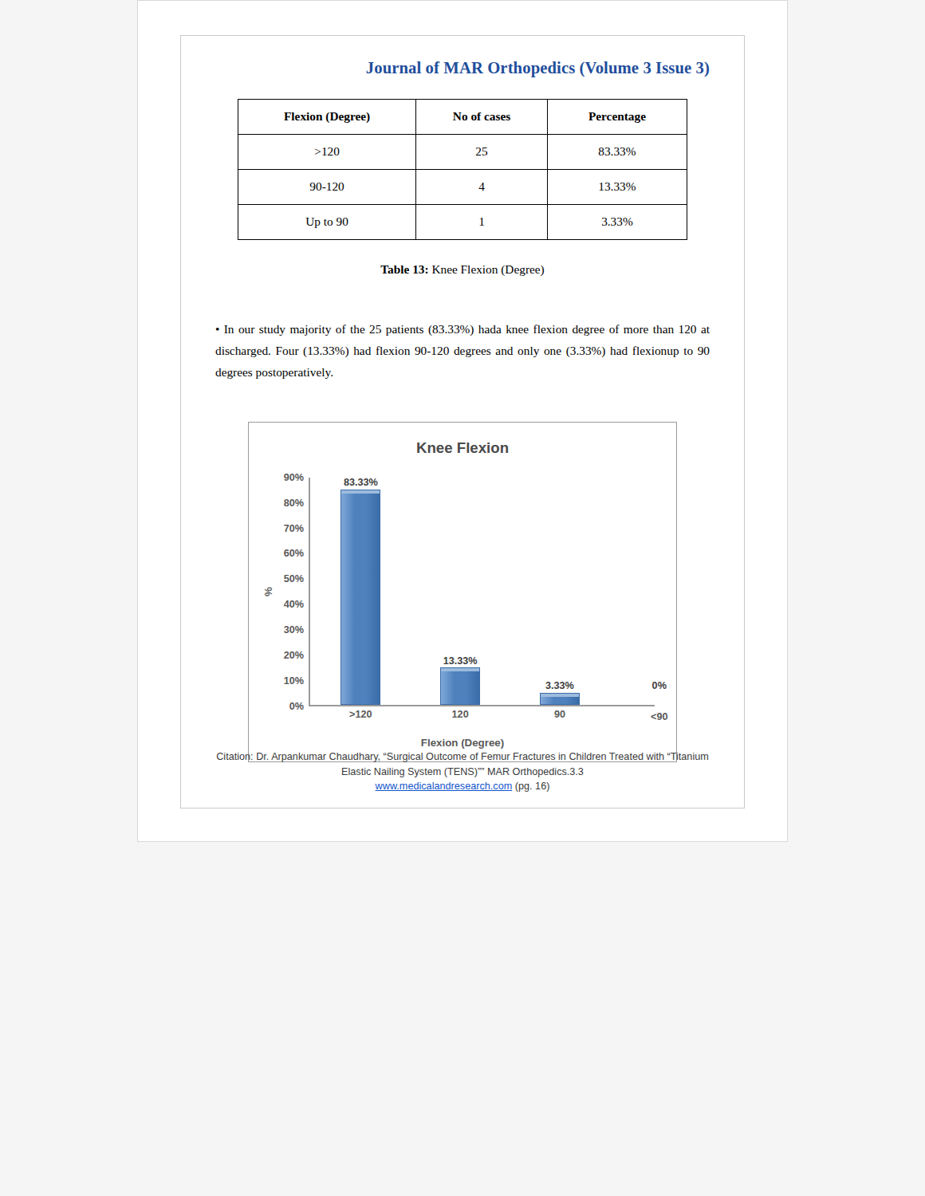Journal of MAR Orthopedics (Volume 3 Issue 3)
| Flexion (Degree) | No of cases | Percentage |
| --- | --- | --- |
| >120 | 25 | 83.33% |
| 90-120 | 4 | 13.33% |
| Up to 90 | 1 | 3.33% |
Table 13: Knee Flexion (Degree)
• In our study majority of the 25 patients (83.33%) hada knee flexion degree of more than 120 at discharged. Four (13.33%) had flexion 90-120 degrees and only one (3.33%) had flexionup to 90 degrees postoperatively.
Knee Flexion
%
90%
80%
70%
60%
50%
40%
30%
20%
10%
0%
83.33%
>120
13.33%
120
3.33%
90
0%
<90
Flexion (Degree)
Citation: Dr. Arpankumar Chaudhary, “Surgical Outcome of Femur Fractures in Children Treated with “Titanium Elastic Nailing System (TENS)”” MAR Orthopedics.3.3
www.medicalandresearch.com (pg. 16)